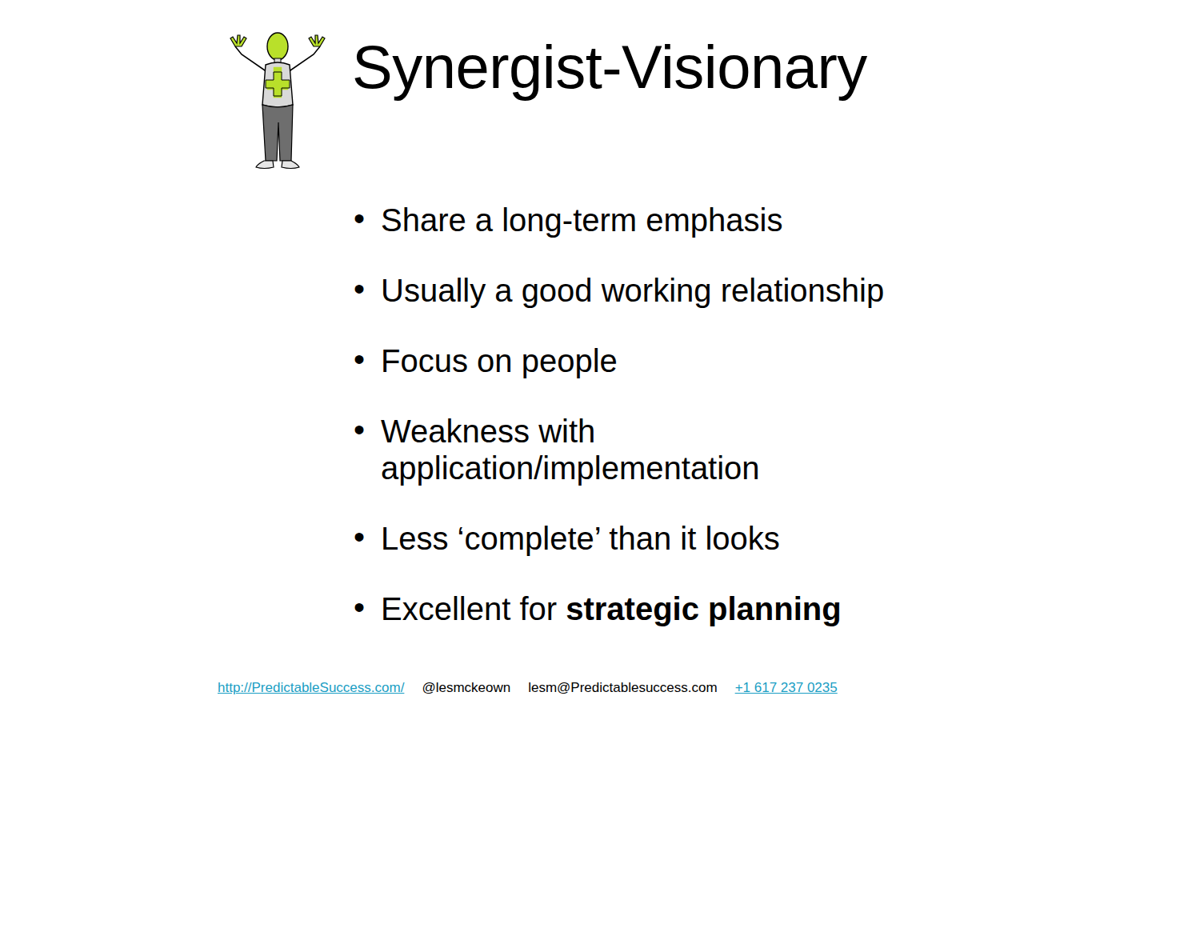Synergist-Visionary
Share a long-term emphasis
Usually a good working relationship
Focus on people
Weakness with application/implementation
Less ‘complete’ than it looks
Excellent for strategic planning
http://PredictableSuccess.com/ @lesmckeown lesm@Predictablesuccess.com +1 617 237 0235